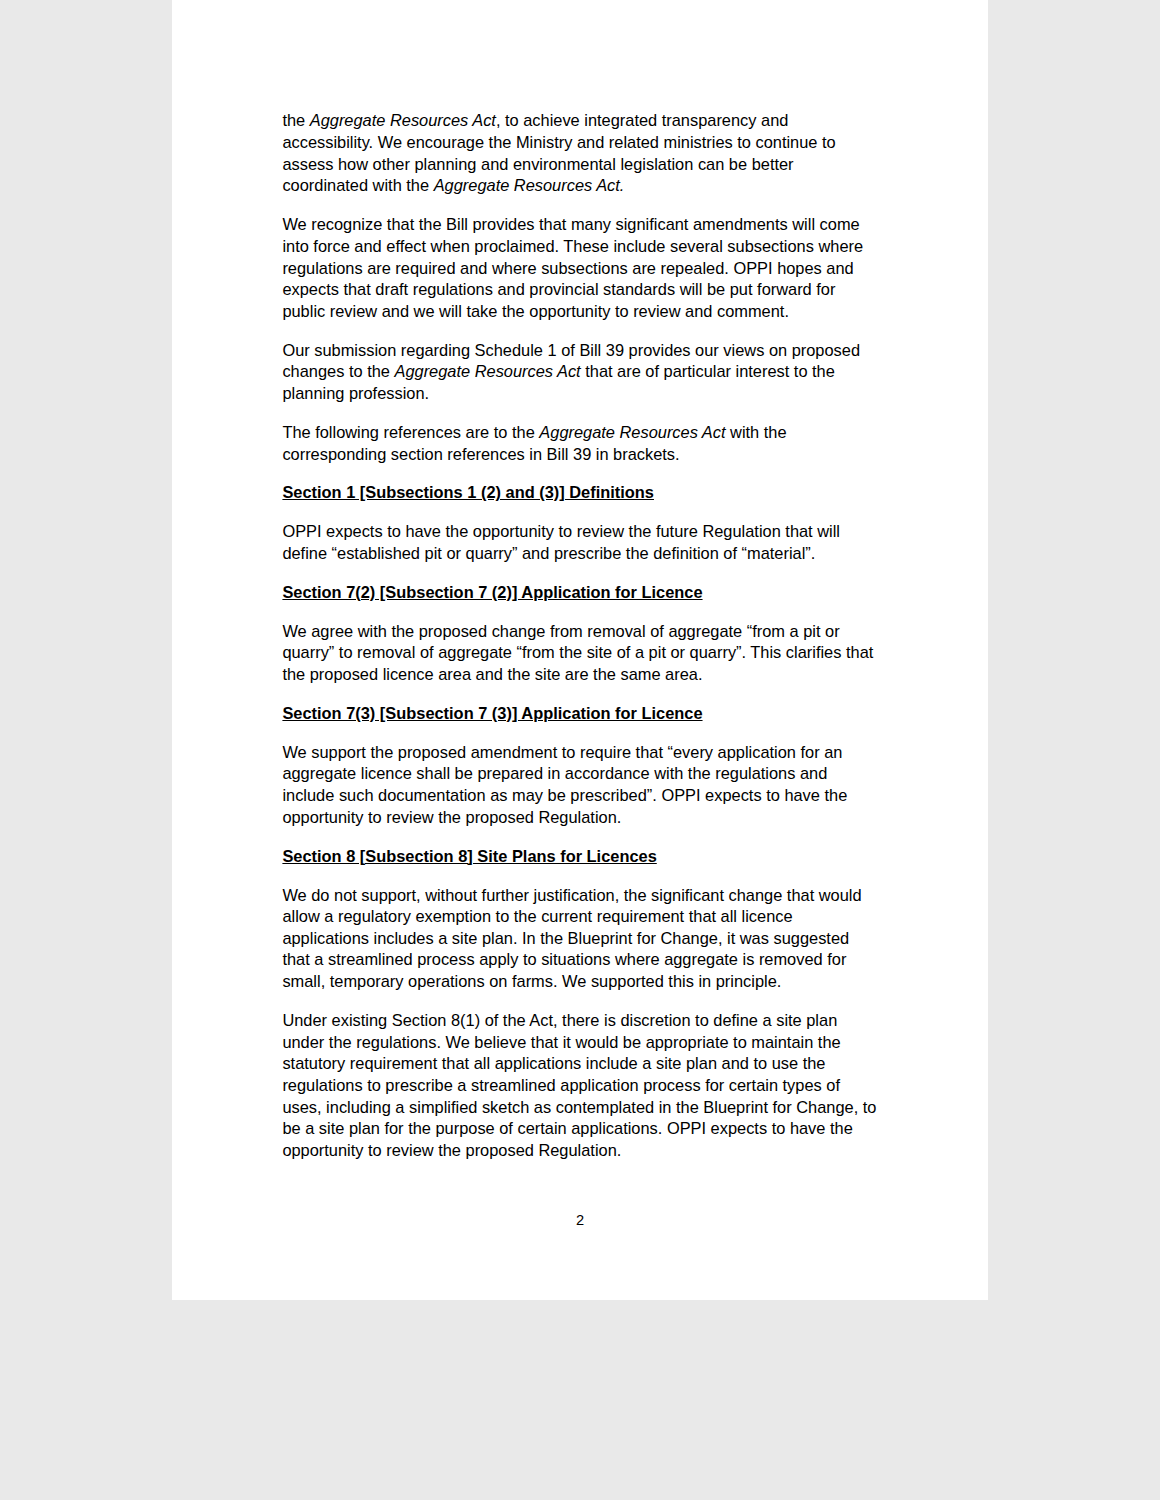the Aggregate Resources Act, to achieve integrated transparency and accessibility. We encourage the Ministry and related ministries to continue to assess how other planning and environmental legislation can be better coordinated with the Aggregate Resources Act.
We recognize that the Bill provides that many significant amendments will come into force and effect when proclaimed. These include several subsections where regulations are required and where subsections are repealed. OPPI hopes and expects that draft regulations and provincial standards will be put forward for public review and we will take the opportunity to review and comment.
Our submission regarding Schedule 1 of Bill 39 provides our views on proposed changes to the Aggregate Resources Act that are of particular interest to the planning profession.
The following references are to the Aggregate Resources Act with the corresponding section references in Bill 39 in brackets.
Section 1 [Subsections 1 (2) and (3)] Definitions
OPPI expects to have the opportunity to review the future Regulation that will define “established pit or quarry” and prescribe the definition of “material”.
Section 7(2) [Subsection 7 (2)] Application for Licence
We agree with the proposed change from removal of aggregate “from a pit or quarry” to removal of aggregate “from the site of a pit or quarry”. This clarifies that the proposed licence area and the site are the same area.
Section 7(3) [Subsection 7 (3)] Application for Licence
We support the proposed amendment to require that “every application for an aggregate licence shall be prepared in accordance with the regulations and include such documentation as may be prescribed”. OPPI expects to have the opportunity to review the proposed Regulation.
Section 8 [Subsection 8] Site Plans for Licences
We do not support, without further justification, the significant change that would allow a regulatory exemption to the current requirement that all licence applications includes a site plan. In the Blueprint for Change, it was suggested that a streamlined process apply to situations where aggregate is removed for small, temporary operations on farms. We supported this in principle.
Under existing Section 8(1) of the Act, there is discretion to define a site plan under the regulations. We believe that it would be appropriate to maintain the statutory requirement that all applications include a site plan and to use the regulations to prescribe a streamlined application process for certain types of uses, including a simplified sketch as contemplated in the Blueprint for Change, to be a site plan for the purpose of certain applications. OPPI expects to have the opportunity to review the proposed Regulation.
2